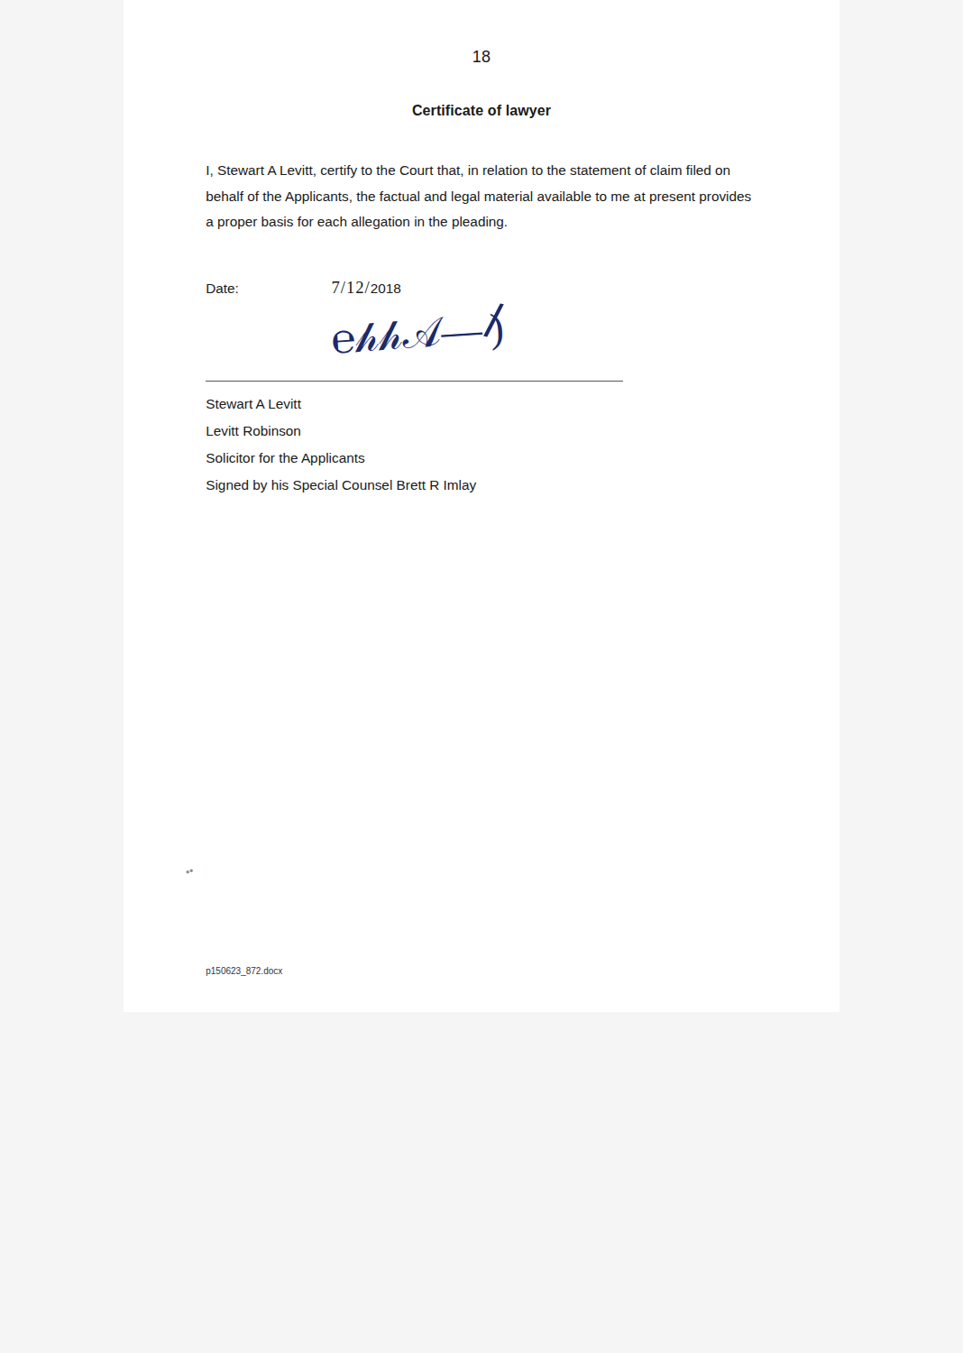18
Certificate of lawyer
I, Stewart A Levitt, certify to the Court that, in relation to the statement of claim filed on behalf of the Applicants, the factual and legal material available to me at present provides a proper basis for each allegation in the pleading.
Date: 7/12/2018
℮𝒽𝒽𝒜— ) /
Stewart A Levitt
Levitt Robinson
Solicitor for the Applicants
Signed by his Special Counsel Brett R Imlay
••
p150623_872.docx